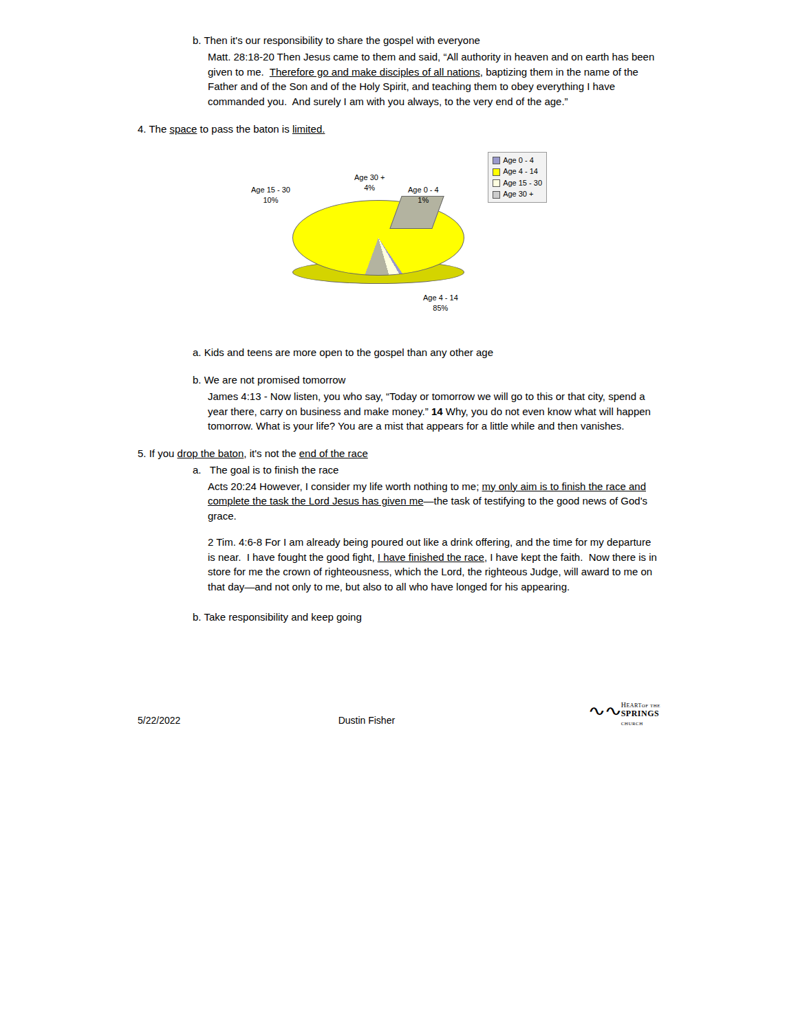b. Then it's our responsibility to share the gospel with everyone
Matt. 28:18-20 Then Jesus came to them and said, “All authority in heaven and on earth has been given to me. Therefore go and make disciples of all nations, baptizing them in the name of the Father and of the Son and of the Holy Spirit, and teaching them to obey everything I have commanded you. And surely I am with you always, to the very end of the age.”
4. The space to pass the baton is limited.
Age 0 - 4
Age 4 - 14
Age 15 - 30
Age 30 +
Age 15 - 30
10%
Age 30 +
4%
Age 0 - 4
1%
Age 4 - 14
85%
a. Kids and teens are more open to the gospel than any other age
b. We are not promised tomorrow
James 4:13 - Now listen, you who say, “Today or tomorrow we will go to this or that city, spend a year there, carry on business and make money.” 14 Why, you do not even know what will happen tomorrow. What is your life? You are a mist that appears for a little while and then vanishes.
5. If you drop the baton, it's not the end of the race
a. The goal is to finish the race
Acts 20:24 However, I consider my life worth nothing to me; my only aim is to finish the race and complete the task the Lord Jesus has given me—the task of testifying to the good news of God's grace. 2 Tim. 4:6-8 For I am already being poured out like a drink offering, and the time for my departure is near. I have fought the good fight, I have finished the race, I have kept the faith. Now there is in store for me the crown of righteousness, which the Lord, the righteous Judge, will award to me on that day—and not only to me, but also to all who have longed for his appearing.
b. Take responsibility and keep going
5/22/2022
Dustin Fisher
∿∿ HEART OF THE
SPRINGS
CHURCH